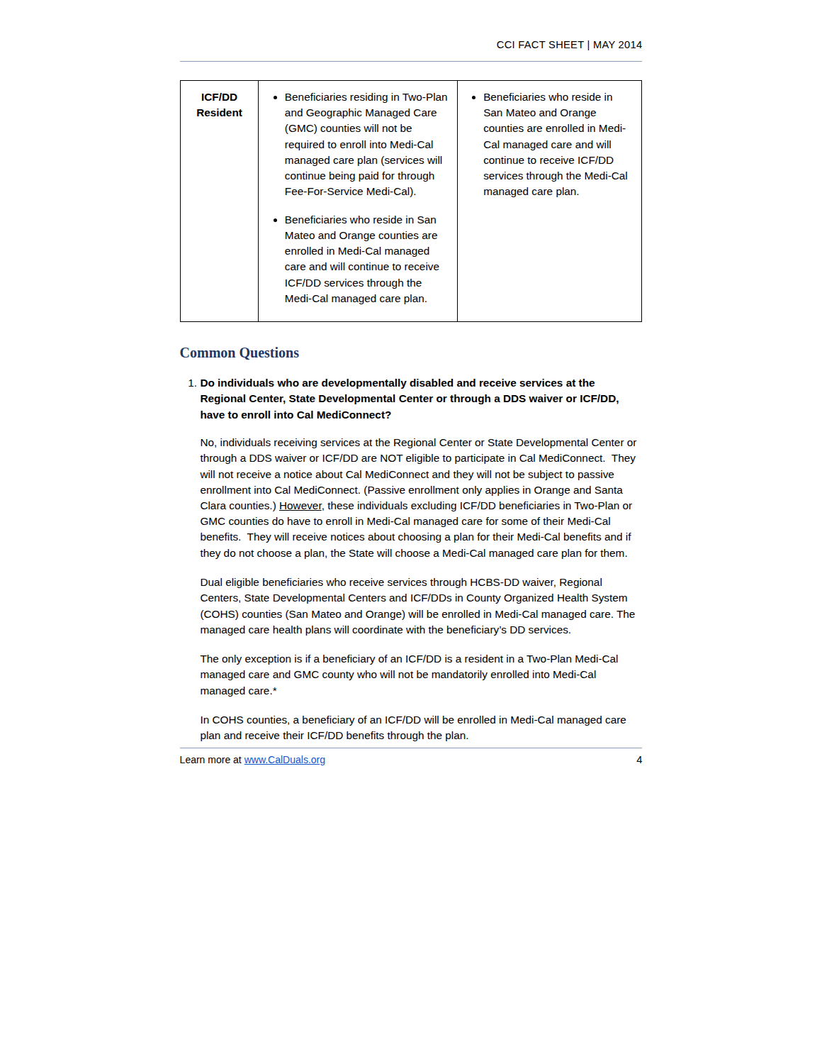CCI FACT SHEET | MAY 2014
| ICF/DD Resident | Beneficiaries residing in Two-Plan and Geographic Managed Care (GMC) counties will not be required to enroll into Medi-Cal managed care plan (services will continue being paid for through Fee-For-Service Medi-Cal). Beneficiaries who reside in San Mateo and Orange counties are enrolled in Medi-Cal managed care and will continue to receive ICF/DD services through the Medi-Cal managed care plan. | Beneficiaries who reside in San Mateo and Orange counties are enrolled in Medi-Cal managed care and will continue to receive ICF/DD services through the Medi-Cal managed care plan. |
Common Questions
Do individuals who are developmentally disabled and receive services at the Regional Center, State Developmental Center or through a DDS waiver or ICF/DD, have to enroll into Cal MediConnect?
No, individuals receiving services at the Regional Center or State Developmental Center or through a DDS waiver or ICF/DD are NOT eligible to participate in Cal MediConnect. They will not receive a notice about Cal MediConnect and they will not be subject to passive enrollment into Cal MediConnect. (Passive enrollment only applies in Orange and Santa Clara counties.) However, these individuals excluding ICF/DD beneficiaries in Two-Plan or GMC counties do have to enroll in Medi-Cal managed care for some of their Medi-Cal benefits. They will receive notices about choosing a plan for their Medi-Cal benefits and if they do not choose a plan, the State will choose a Medi-Cal managed care plan for them.
Dual eligible beneficiaries who receive services through HCBS-DD waiver, Regional Centers, State Developmental Centers and ICF/DDs in County Organized Health System (COHS) counties (San Mateo and Orange) will be enrolled in Medi-Cal managed care. The managed care health plans will coordinate with the beneficiary’s DD services.
The only exception is if a beneficiary of an ICF/DD is a resident in a Two-Plan Medi-Cal managed care and GMC county who will not be mandatorily enrolled into Medi-Cal managed care.*
In COHS counties, a beneficiary of an ICF/DD will be enrolled in Medi-Cal managed care plan and receive their ICF/DD benefits through the plan.
Learn more at www.CalDuals.org 4